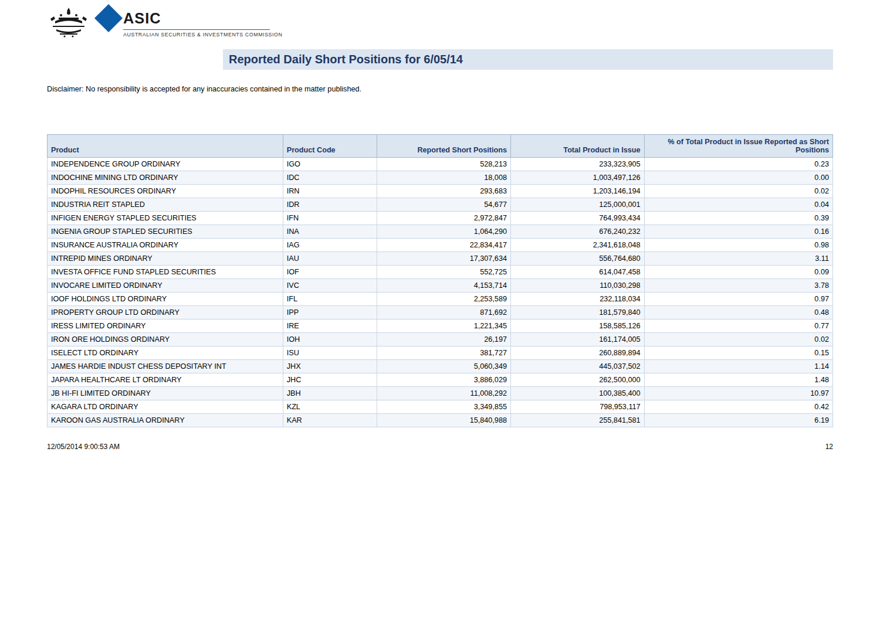ASIC
Australian Securities & Investments Commission
Reported Daily Short Positions for 6/05/14
Disclaimer: No responsibility is accepted for any inaccuracies contained in the matter published.
| Product | Product Code | Reported Short Positions | Total Product in Issue | % of Total Product in Issue Reported as Short Positions |
| --- | --- | --- | --- | --- |
| INDEPENDENCE GROUP ORDINARY | IGO | 528,213 | 233,323,905 | 0.23 |
| INDOCHINE MINING LTD ORDINARY | IDC | 18,008 | 1,003,497,126 | 0.00 |
| INDOPHIL RESOURCES ORDINARY | IRN | 293,683 | 1,203,146,194 | 0.02 |
| INDUSTRIA REIT STAPLED | IDR | 54,677 | 125,000,001 | 0.04 |
| INFIGEN ENERGY STAPLED SECURITIES | IFN | 2,972,847 | 764,993,434 | 0.39 |
| INGENIA GROUP STAPLED SECURITIES | INA | 1,064,290 | 676,240,232 | 0.16 |
| INSURANCE AUSTRALIA ORDINARY | IAG | 22,834,417 | 2,341,618,048 | 0.98 |
| INTREPID MINES ORDINARY | IAU | 17,307,634 | 556,764,680 | 3.11 |
| INVESTA OFFICE FUND STAPLED SECURITIES | IOF | 552,725 | 614,047,458 | 0.09 |
| INVOCARE LIMITED ORDINARY | IVC | 4,153,714 | 110,030,298 | 3.78 |
| IOOF HOLDINGS LTD ORDINARY | IFL | 2,253,589 | 232,118,034 | 0.97 |
| IPROPERTY GROUP LTD ORDINARY | IPP | 871,692 | 181,579,840 | 0.48 |
| IRESS LIMITED ORDINARY | IRE | 1,221,345 | 158,585,126 | 0.77 |
| IRON ORE HOLDINGS ORDINARY | IOH | 26,197 | 161,174,005 | 0.02 |
| ISELECT LTD ORDINARY | ISU | 381,727 | 260,889,894 | 0.15 |
| JAMES HARDIE INDUST CHESS DEPOSITARY INT | JHX | 5,060,349 | 445,037,502 | 1.14 |
| JAPARA HEALTHCARE LT ORDINARY | JHC | 3,886,029 | 262,500,000 | 1.48 |
| JB HI-FI LIMITED ORDINARY | JBH | 11,008,292 | 100,385,400 | 10.97 |
| KAGARA LTD ORDINARY | KZL | 3,349,855 | 798,953,117 | 0.42 |
| KAROON GAS AUSTRALIA ORDINARY | KAR | 15,840,988 | 255,841,581 | 6.19 |
12/05/2014 9:00:53 AM
12